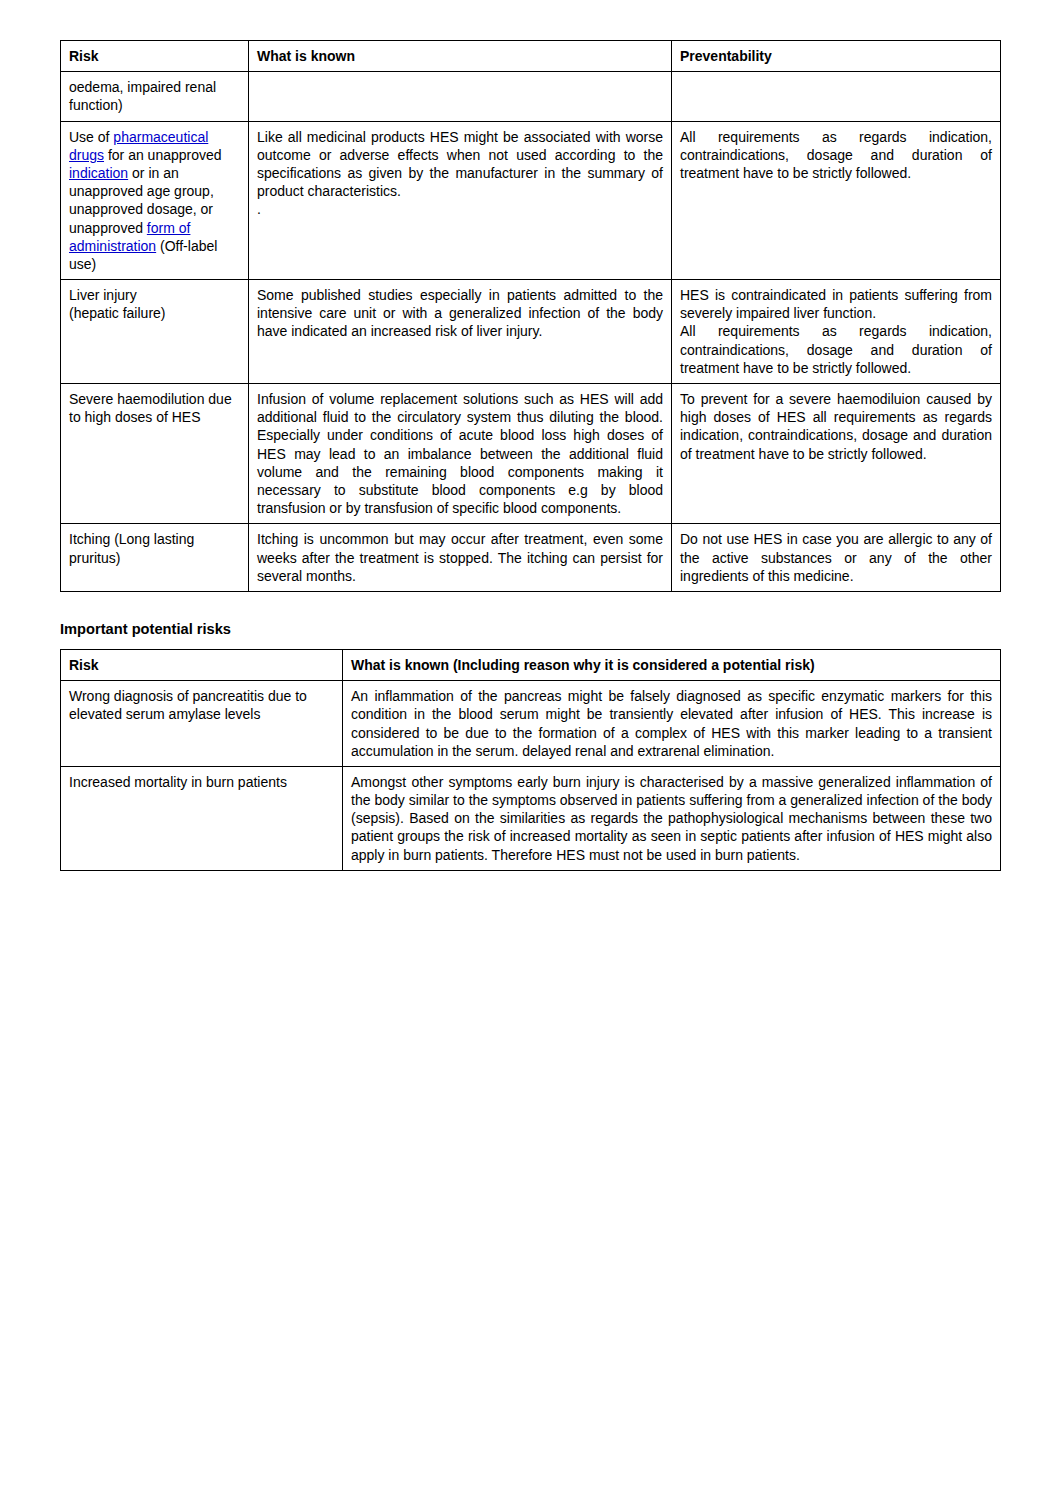| Risk | What is known | Preventability |
| --- | --- | --- |
| oedema, impaired renal function) | | |
| Use of pharmaceutical drugs for an unapproved indication or in an unapproved age group, unapproved dosage, or unapproved form of administration (Off-label use) | Like all medicinal products HES might be associated with worse outcome or adverse effects when not used according to the specifications as given by the manufacturer in the summary of product characteristics. . | All requirements as regards indication, contraindications, dosage and duration of treatment have to be strictly followed. |
| Liver injury (hepatic failure) | Some published studies especially in patients admitted to the intensive care unit or with a generalized infection of the body have indicated an increased risk of liver injury. | HES is contraindicated in patients suffering from severely impaired liver function. All requirements as regards indication, contraindications, dosage and duration of treatment have to be strictly followed. |
| Severe haemodilution due to high doses of HES | Infusion of volume replacement solutions such as HES will add additional fluid to the circulatory system thus diluting the blood. Especially under conditions of acute blood loss high doses of HES may lead to an imbalance between the additional fluid volume and the remaining blood components making it necessary to substitute blood components e.g by blood transfusion or by transfusion of specific blood components. | To prevent for a severe haemodiluion caused by high doses of HES all requirements as regards indication, contraindications, dosage and duration of treatment have to be strictly followed. |
| Itching (Long lasting pruritus) | Itching is uncommon but may occur after treatment, even some weeks after the treatment is stopped. The itching can persist for several months. | Do not use HES in case you are allergic to any of the active substances or any of the other ingredients of this medicine. |
Important potential risks
| Risk | What is known (Including reason why it is considered a potential risk) |
| --- | --- |
| Wrong diagnosis of pancreatitis due to elevated serum amylase levels | An inflammation of the pancreas might be falsely diagnosed as specific enzymatic markers for this condition in the blood serum might be transiently elevated after infusion of HES. This increase is considered to be due to the formation of a complex of HES with this marker leading to a transient accumulation in the serum. delayed renal and extrarenal elimination. |
| Increased mortality in burn patients | Amongst other symptoms early burn injury is characterised by a massive generalized inflammation of the body similar to the symptoms observed in patients suffering from a generalized infection of the body (sepsis). Based on the similarities as regards the pathophysiological mechanisms between these two patient groups the risk of increased mortality as seen in septic patients after infusion of HES might also apply in burn patients. Therefore HES must not be used in burn patients. |